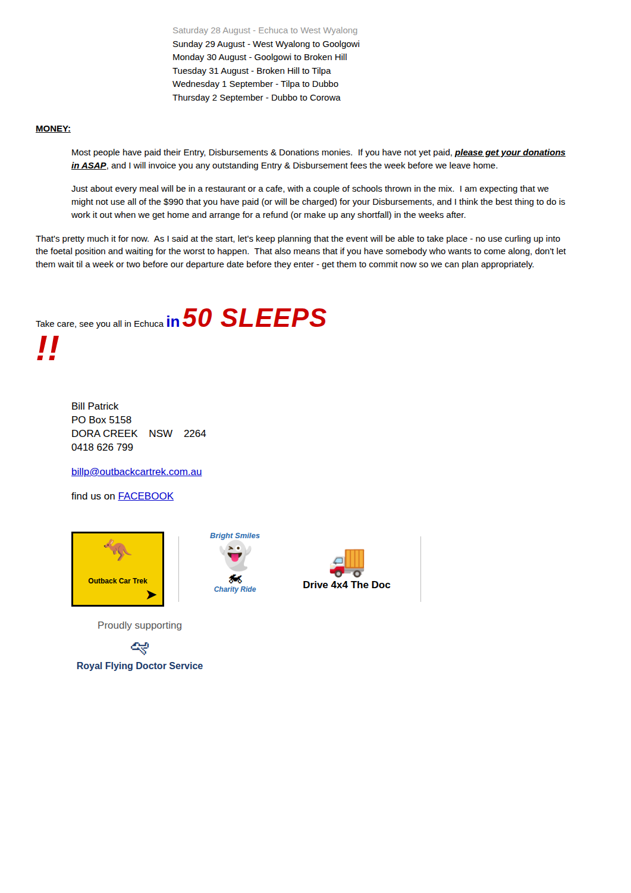Saturday 28 August - Echuca to West Wyalong
Sunday 29 August - West Wyalong to Goolgowi
Monday 30 August - Goolgowi to Broken Hill
Tuesday 31 August - Broken Hill to Tilpa
Wednesday 1 September - Tilpa to Dubbo
Thursday 2 September - Dubbo to Corowa
MONEY:
Most people have paid their Entry, Disbursements & Donations monies. If you have not yet paid, please get your donations in ASAP, and I will invoice you any outstanding Entry & Disbursement fees the week before we leave home.
Just about every meal will be in a restaurant or a cafe, with a couple of schools thrown in the mix. I am expecting that we might not use all of the $990 that you have paid (or will be charged) for your Disbursements, and I think the best thing to do is work it out when we get home and arrange for a refund (or make up any shortfall) in the weeks after.
That's pretty much it for now. As I said at the start, let's keep planning that the event will be able to take place - no use curling up into the foetal position and waiting for the worst to happen. That also means that if you have somebody who wants to come along, don't let them wait til a week or two before our departure date before they enter - get them to commit now so we can plan appropriately.
Take care, see you all in Echuca in 50 SLEEPS
!!
Bill Patrick
PO Box 5158
DORA CREEK NSW 2264
0418 626 799
billp@outbackcartrek.com.au
find us on FACEBOOK
🦘
Outback Car Trek
➤
Bright Smiles
👻
🏍
Charity Ride
🚚
Drive 4x4 The Doc
Proudly supporting
🛩
Royal Flying Doctor Service